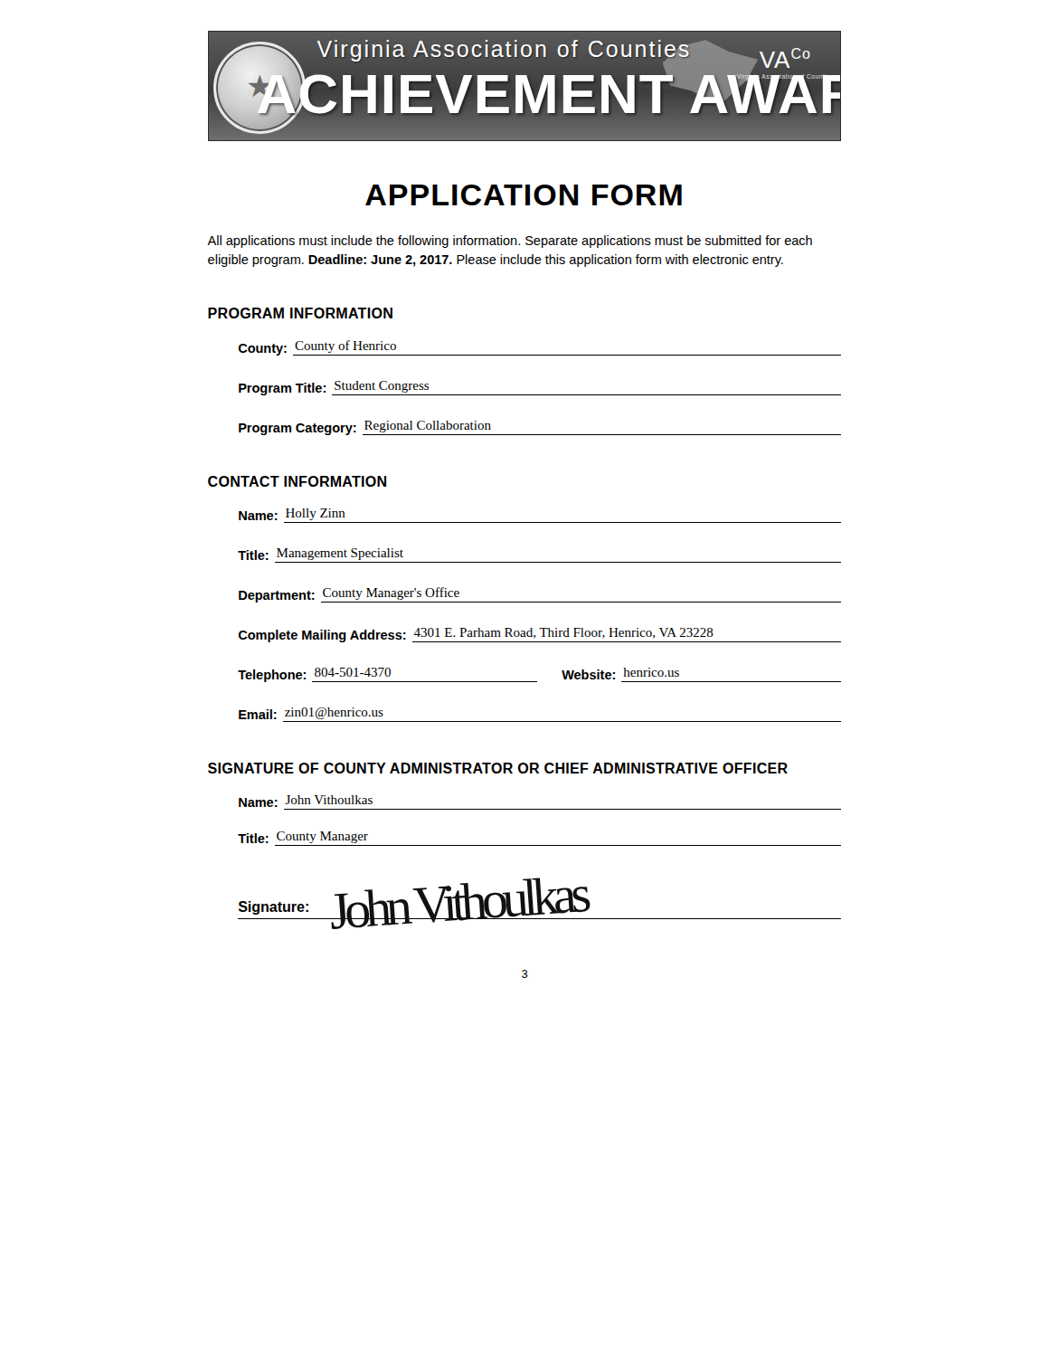Virginia Association of Counties
ACHIEVEMENT AWARDS
VACo
Virginia Association of Counties
APPLICATION FORM
All applications must include the following information. Separate applications must be submitted for each eligible program. Deadline: June 2, 2017. Please include this application form with electronic entry.
Program Information
County: County of Henrico
Program Title: Student Congress
Program Category: Regional Collaboration
Contact Information
Name: Holly Zinn
Title: Management Specialist
Department: County Manager's Office
Complete Mailing Address: 4301 E. Parham Road, Third Floor, Henrico, VA 23228
Telephone: 804-501-4370 Website: henrico.us
Email: zin01@henrico.us
Signature of County Administrator or Chief Administrative Officer
Name: John Vithoulkas
Title: County Manager
Signature: John Vithoulkas
3